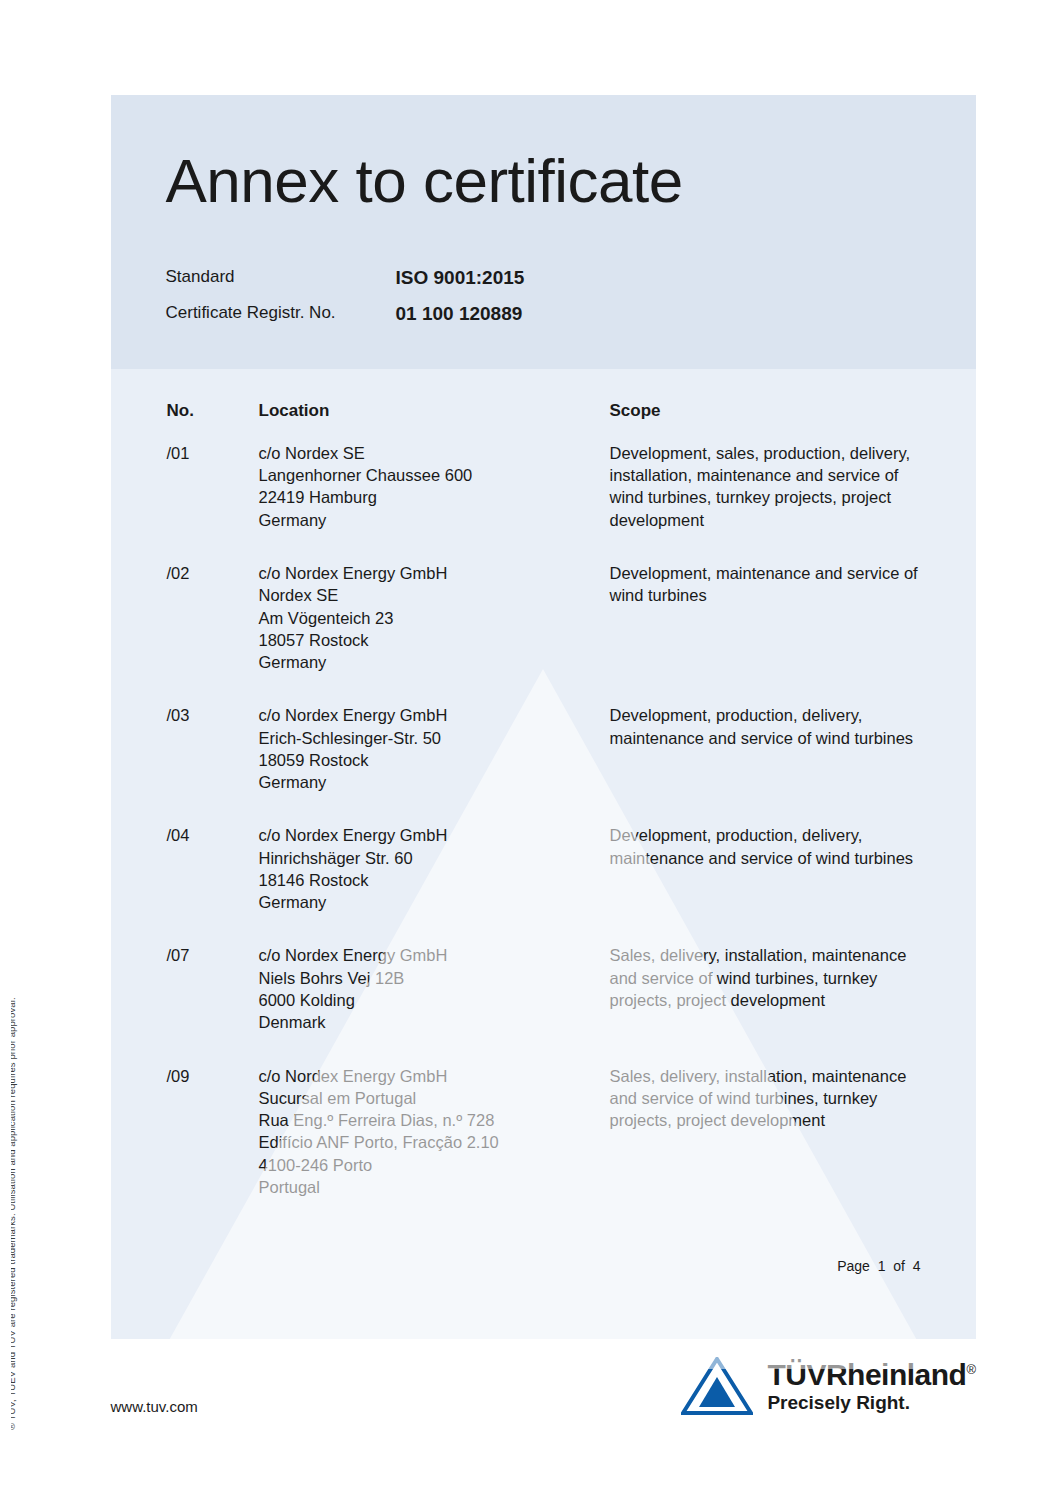® TÜV, TUEV and TUV are registered trademarks. Utilisation and application requires prior approval.
Annex to certificate
| Standard | ISO 9001:2015 |
| Certificate Registr. No. | 01 100 120889 |
| No. | Location | Scope |
| --- | --- | --- |
| /01 | c/o Nordex SE Langenhorner Chaussee 600 22419 Hamburg Germany | Development, sales, production, delivery, installation, maintenance and service of wind turbines, turnkey projects, project development |
| /02 | c/o Nordex Energy GmbH Nordex SE Am Vögenteich 23 18057 Rostock Germany | Development, maintenance and service of wind turbines |
| /03 | c/o Nordex Energy GmbH Erich-Schlesinger-Str. 50 18059 Rostock Germany | Development, production, delivery, maintenance and service of wind turbines |
| /04 | c/o Nordex Energy GmbH Hinrichshäger Str. 60 18146 Rostock Germany | Development, production, delivery, maintenance and service of wind turbines |
| /07 | c/o Nordex Energy GmbH Niels Bohrs Vej 12B 6000 Kolding Denmark | Sales, delivery, installation, maintenance and service of wind turbines, turnkey projects, project development |
| /09 | c/o Nordex Energy GmbH Sucursal em Portugal Rua Eng.º Ferreira Dias, n.º 728 Edifício ANF Porto, Fracção 2.10 4100-246 Porto Portugal | Sales, delivery, installation, maintenance and service of wind turbines, turnkey projects, project development |
Page 1 of 4
www.tuv.com
TÜVRheinland®
Precisely Right.